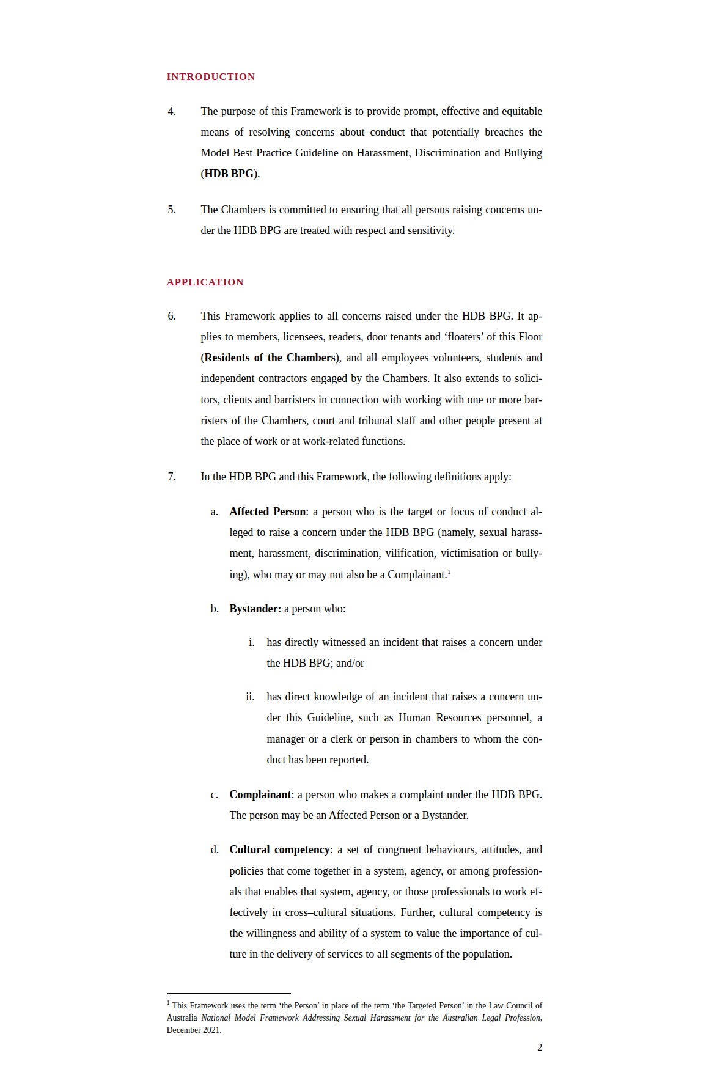Introduction
4.
The purpose of this Framework is to provide prompt, effective and equitable means of resolving concerns about conduct that potentially breaches the Model Best Practice Guideline on Harassment, Discrimination and Bullying (HDB BPG).
5.
The Chambers is committed to ensuring that all persons raising concerns under the HDB BPG are treated with respect and sensitivity.
Application
6.
This Framework applies to all concerns raised under the HDB BPG. It applies to members, licensees, readers, door tenants and ‘floaters’ of this Floor (Residents of the Chambers), and all employees volunteers, students and independent contractors engaged by the Chambers. It also extends to solicitors, clients and barristers in connection with working with one or more barristers of the Chambers, court and tribunal staff and other people present at the place of work or at work-related functions.
7.
In the HDB BPG and this Framework, the following definitions apply:
a.
Affected Person: a person who is the target or focus of conduct alleged to raise a concern under the HDB BPG (namely, sexual harassment, harassment, discrimination, vilification, victimisation or bullying), who may or may not also be a Complainant.1
b.
Bystander: a person who:
i.
has directly witnessed an incident that raises a concern under the HDB BPG; and/or
ii.
has direct knowledge of an incident that raises a concern under this Guideline, such as Human Resources personnel, a manager or a clerk or person in chambers to whom the conduct has been reported.
c.
Complainant: a person who makes a complaint under the HDB BPG. The person may be an Affected Person or a Bystander.
d.
Cultural competency: a set of congruent behaviours, attitudes, and policies that come together in a system, agency, or among professionals that enables that system, agency, or those professionals to work effectively in cross–cultural situations. Further, cultural competency is the willingness and ability of a system to value the importance of culture in the delivery of services to all segments of the population.
1 This Framework uses the term ‘the Person’ in place of the term ‘the Targeted Person’ in the Law Council of Australia National Model Framework Addressing Sexual Harassment for the Australian Legal Profession, December 2021.
2